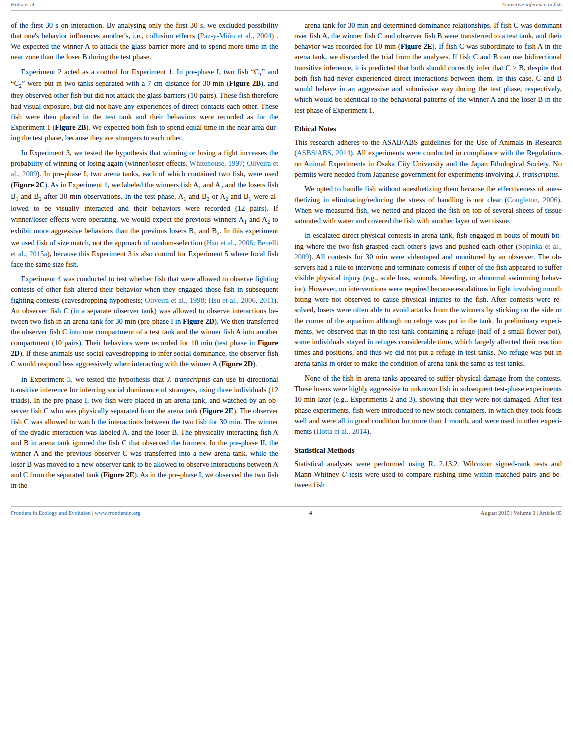Hotta et al.
Transitive inference in fish
of the first 30 s on interaction. By analysing only the first 30 s, we excluded possibility that one's behavior influences another's, i.e., collusion effects (Paz-y-Miño et al., 2004) . We expected the winner A to attack the glass barrier more and to spend more time in the near zone than the loser B during the test phase.
Experiment 2 acted as a control for Experiment 1. In pre-phase I, two fish “C1” and “C2” were put in two tanks separated with a 7 cm distance for 30 min (Figure 2B), and they observed other fish but did not attack the glass barriers (10 pairs). These fish therefore had visual exposure, but did not have any experiences of direct contacts each other. These fish were then placed in the test tank and their behaviors were recorded as for the Experiment 1 (Figure 2B). We expected both fish to spend equal time in the near area during the test phase, because they are strangers to each other.
In Experiment 3, we tested the hypothesis that winning or losing a fight increases the probability of winning or losing again (winner/loser effects, Whitehouse, 1997; Oliveira et al., 2009). In pre-phase I, two arena tanks, each of which contained two fish, were used (Figure 2C). As in Experiment 1, we labeled the winners fish A1 and A2 and the losers fish B1 and B2 after 30-min observations. In the test phase, A1 and B2 or A2 and B1 were allowed to be visually interacted and their behaviors were recorded (12 pairs). If winner/loser effects were operating, we would expect the previous winners A1 and A2 to exhibit more aggressive behaviors than the previous losers B1 and B2. In this experiment we used fish of size match, not the approach of random-selection (Hsu et al., 2006; Benelli et al., 2015a), because this Experiment 3 is also control for Experiment 5 where focal fish face the same size fish.
Experiment 4 was conducted to test whether fish that were allowed to observe fighting contests of other fish altered their behavior when they engaged those fish in subsequent fighting contests (eavesdropping hypothesis; Oliveira et al., 1998; Hsu et al., 2006, 2011). An observer fish C (in a separate observer tank) was allowed to observe interactions between two fish in an arena tank for 30 min (pre-phase I in Figure 2D). We then transferred the observer fish C into one compartment of a test tank and the winner fish A into another compartment (10 pairs). Their behaviors were recorded for 10 min (test phase in Figure 2D). If these animals use social eavesdropping to infer social dominance, the observer fish C would respond less aggressively when interacting with the winner A (Figure 2D).
In Experiment 5, we tested the hypothesis that J. transcriptus can use bi-directional transitive inference for inferring social dominance of strangers, using three individuals (12 triads). In the pre-phase I, two fish were placed in an arena tank, and watched by an observer fish C who was physically separated from the arena tank (Figure 2E). The observer fish C was allowed to watch the interactions between the two fish for 30 min. The winner of the dyadic interaction was labeled A, and the loser B. The physically interacting fish A and B in arena tank ignored the fish C that observed the formers. In the pre-phase II, the winner A and the previous observer C was transferred into a new arena tank, while the loser B was moved to a new observer tank to be allowed to observe interactions between A and C from the separated tank (Figure 2E). As in the pre-phase I, we observed the two fish in the
arena tank for 30 min and determined dominance relationships. If fish C was dominant over fish A, the winner fish C and observer fish B were transferred to a test tank, and their behavior was recorded for 10 min (Figure 2E). If fish C was subordinate to fish A in the arena tank, we discarded the trial from the analyses. If fish C and B can use bidirectional transitive inference, it is predicted that both should correctly infer that C > B, despite that both fish had never experienced direct interactions between them. In this case, C and B would behave in an aggressive and submissive way during the test phase, respectively, which would be identical to the behavioral patterns of the winner A and the loser B in the test phase of Experiment 1.
Ethical Notes
This research adheres to the ASAB/ABS guidelines for the Use of Animals in Research (ASBS/ABS, 2014). All experiments were conducted in compliance with the Regulations on Animal Experiments in Osaka City University and the Japan Ethological Society. No permits were needed from Japanese government for experiments involving J. transcriptus.
We opted to handle fish without anesthetizing them because the effectiveness of anesthetizing in eliminating/reducing the stress of handling is not clear (Congleton, 2006). When we measured fish, we netted and placed the fish on top of several sheets of tissue saturated with water and covered the fish with another layer of wet tissue.
In escalated direct physical contests in arena tank, fish engaged in bouts of mouth biting where the two fish grasped each other's jaws and pushed each other (Sopinka et al., 2009). All contests for 30 min were videotaped and monitored by an observer. The observers had a rule to intervene and terminate contests if either of the fish appeared to suffer visible physical injury (e.g., scale loss, wounds, bleeding, or abnormal swimming behavior). However, no interventions were required because escalations in fight involving mouth biting were not observed to cause physical injuries to the fish. After contests were resolved, losers were often able to avoid attacks from the winners by sticking on the side or the corner of the aquarium although no refuge was put in the tank. In preliminary experiments, we observed that in the test tank containing a refuge (half of a small flower pot), some individuals stayed in refuges considerable time, which largely affected their reaction times and positions, and thus we did not put a refuge in test tanks. No refuge was put in arena tanks in order to make the condition of arena tank the same as test tanks.
None of the fish in arena tanks appeared to suffer physical damage from the contests. These losers were highly aggressive to unknown fish in subsequent test-phase experiments 10 min later (e.g., Experiments 2 and 3), showing that they were not damaged. After test phase experiments, fish were introduced to new stock containers, in which they took foods well and were all in good condition for more than 1 month, and were used in other experiments (Hotta et al., 2014).
Statistical Methods
Statistical analyses were performed using R. 2.13.2. Wilcoxon signed-rank tests and Mann-Whitney U-tests were used to compare rushing time within matched pairs and between fish
Frontiers in Ecology and Evolution | www.frontiersin.org
4
August 2015 | Volume 3 | Article 85